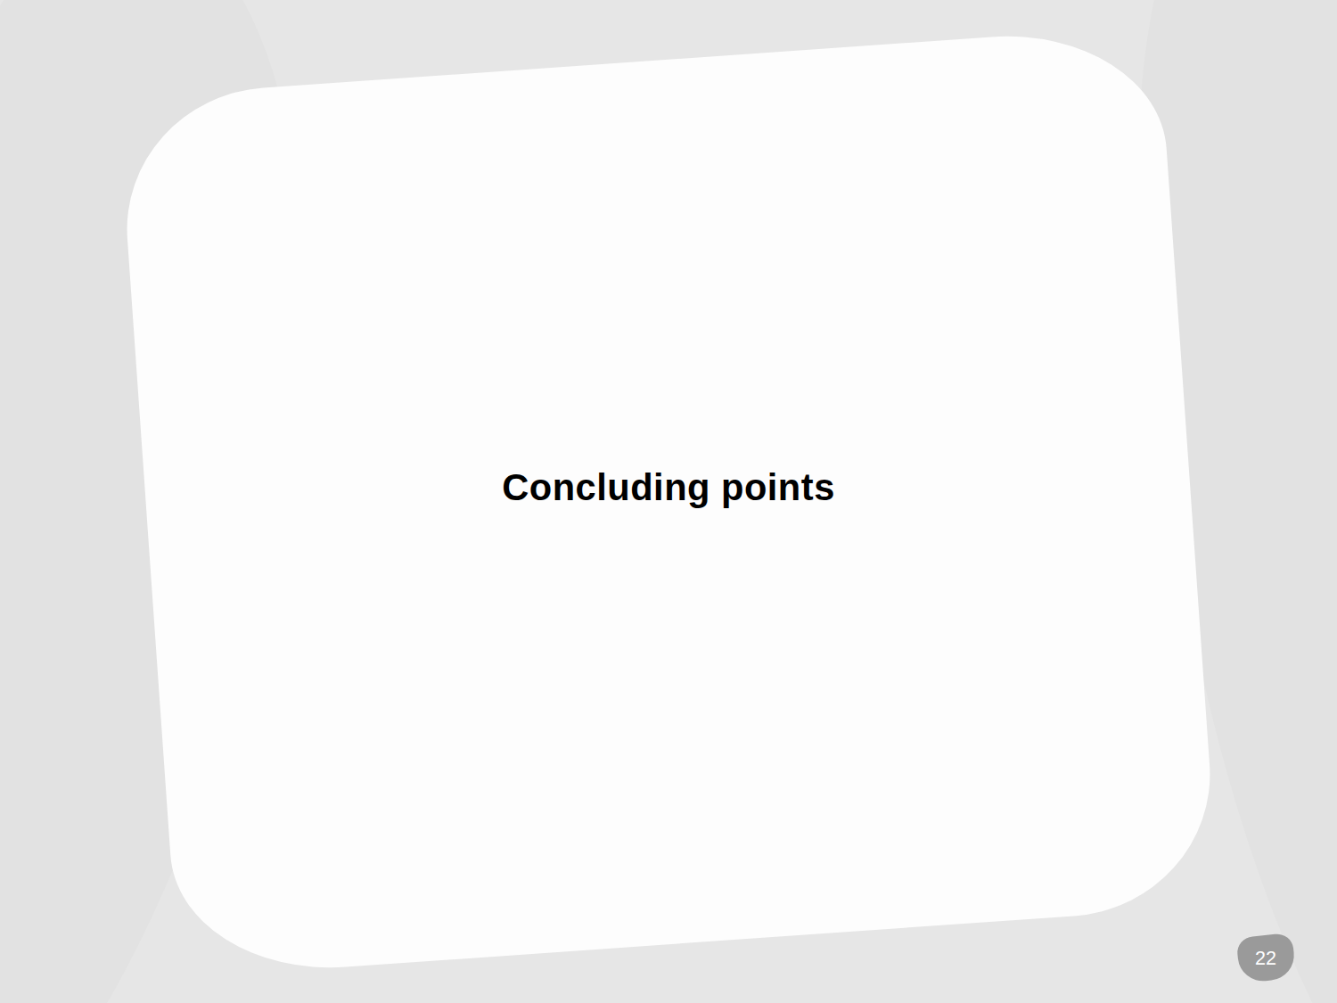Concluding points
22